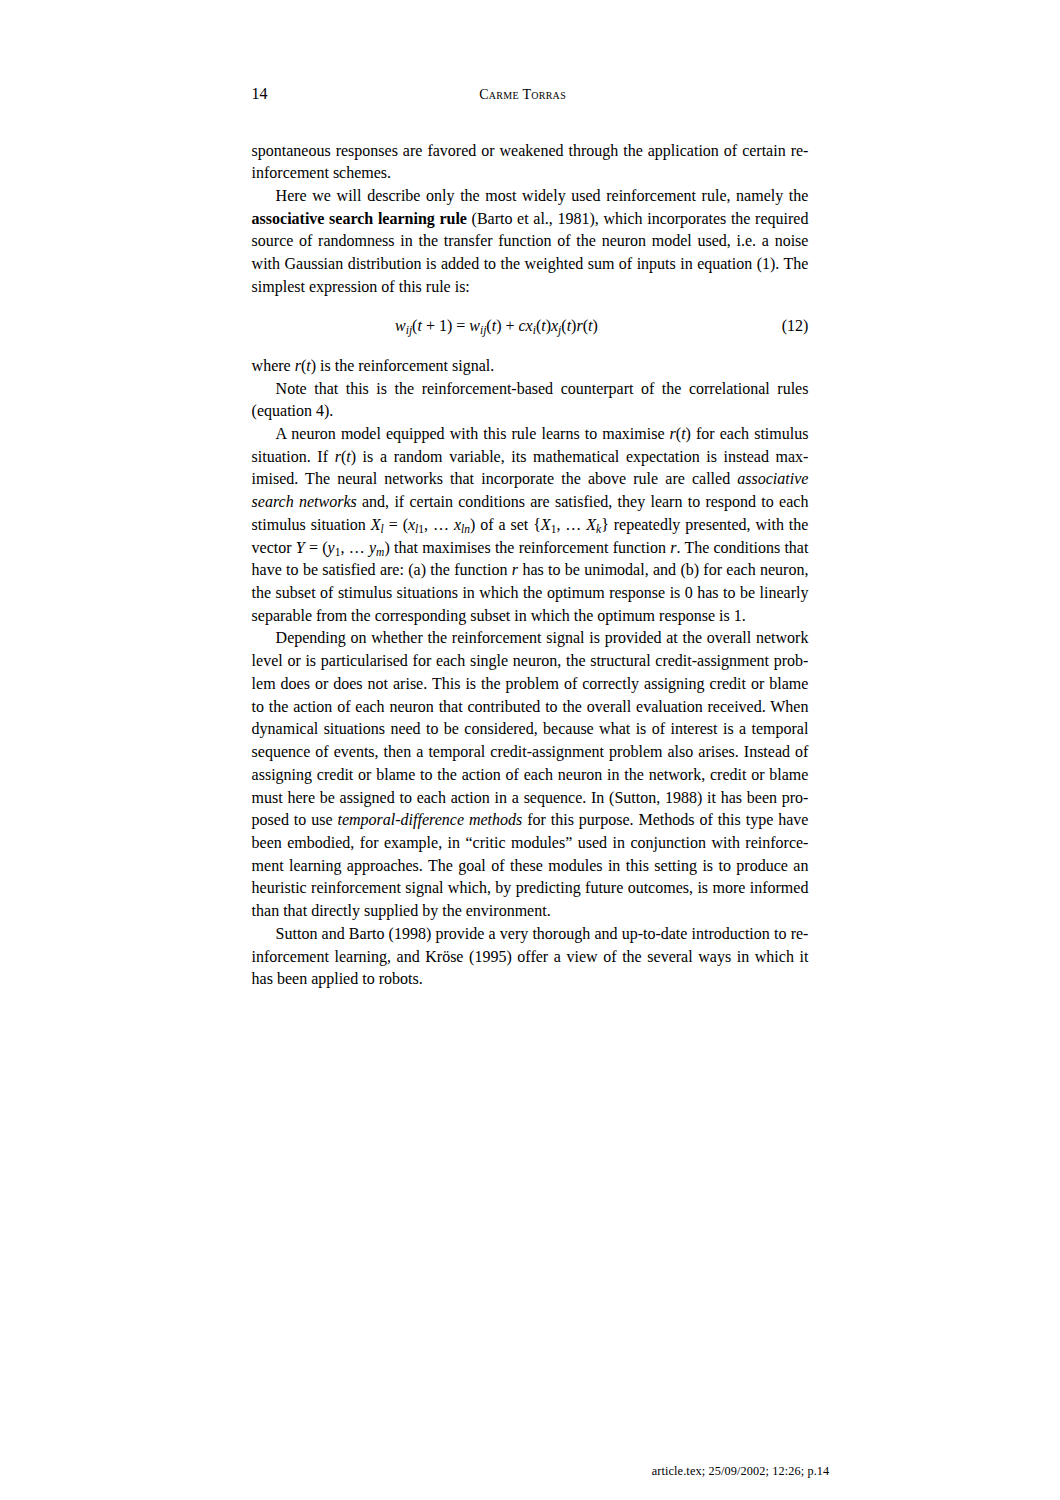14
Carme Torras
spontaneous responses are favored or weakened through the application of certain reinforcement schemes.
Here we will describe only the most widely used reinforcement rule, namely the associative search learning rule (Barto et al., 1981), which incorporates the required source of randomness in the transfer function of the neuron model used, i.e. a noise with Gaussian distribution is added to the weighted sum of inputs in equation (1). The simplest expression of this rule is:
wij(t + 1) = wij(t) + cxi(t)xj(t)r(t)
(12)
where r(t) is the reinforcement signal.
Note that this is the reinforcement-based counterpart of the correlational rules (equation 4).
A neuron model equipped with this rule learns to maximise r(t) for each stimulus situation. If r(t) is a random variable, its mathematical expectation is instead maximised. The neural networks that incorporate the above rule are called associative search networks and, if certain conditions are satisfied, they learn to respond to each stimulus situation Xl = (xl1, … xln) of a set {X1, … Xk} repeatedly presented, with the vector Y = (y1, … ym) that maximises the reinforcement function r. The conditions that have to be satisfied are: (a) the function r has to be unimodal, and (b) for each neuron, the subset of stimulus situations in which the optimum response is 0 has to be linearly separable from the corresponding subset in which the optimum response is 1.
Depending on whether the reinforcement signal is provided at the overall network level or is particularised for each single neuron, the structural credit-assignment problem does or does not arise. This is the problem of correctly assigning credit or blame to the action of each neuron that contributed to the overall evaluation received. When dynamical situations need to be considered, because what is of interest is a temporal sequence of events, then a temporal credit-assignment problem also arises. Instead of assigning credit or blame to the action of each neuron in the network, credit or blame must here be assigned to each action in a sequence. In (Sutton, 1988) it has been proposed to use temporal-difference methods for this purpose. Methods of this type have been embodied, for example, in “critic modules” used in conjunction with reinforcement learning approaches. The goal of these modules in this setting is to produce an heuristic reinforcement signal which, by predicting future outcomes, is more informed than that directly supplied by the environment.
Sutton and Barto (1998) provide a very thorough and up-to-date introduction to reinforcement learning, and Kröse (1995) offer a view of the several ways in which it has been applied to robots.
article.tex; 25/09/2002; 12:26; p.14